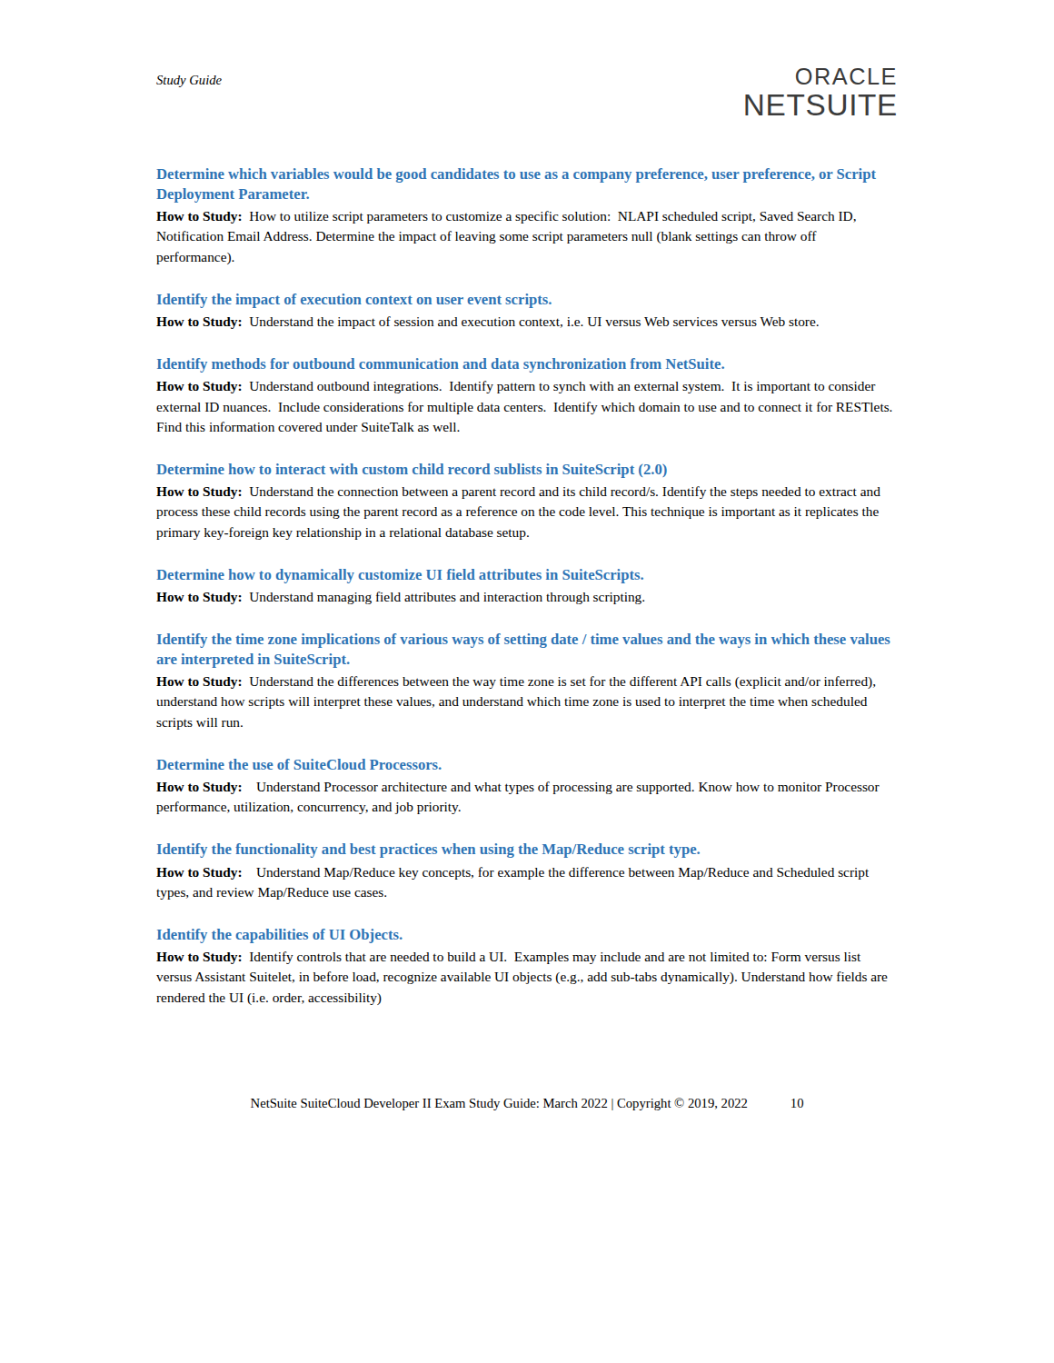Study Guide
ORACLE
NETSUITE
Determine which variables would be good candidates to use as a company preference, user preference, or Script Deployment Parameter.
How to Study: How to utilize script parameters to customize a specific solution: NLAPI scheduled script, Saved Search ID, Notification Email Address. Determine the impact of leaving some script parameters null (blank settings can throw off performance).
Identify the impact of execution context on user event scripts.
How to Study: Understand the impact of session and execution context, i.e. UI versus Web services versus Web store.
Identify methods for outbound communication and data synchronization from NetSuite.
How to Study: Understand outbound integrations. Identify pattern to synch with an external system. It is important to consider external ID nuances. Include considerations for multiple data centers. Identify which domain to use and to connect it for RESTlets. Find this information covered under SuiteTalk as well.
Determine how to interact with custom child record sublists in SuiteScript (2.0)
How to Study: Understand the connection between a parent record and its child record/s. Identify the steps needed to extract and process these child records using the parent record as a reference on the code level. This technique is important as it replicates the primary key-foreign key relationship in a relational database setup.
Determine how to dynamically customize UI field attributes in SuiteScripts.
How to Study: Understand managing field attributes and interaction through scripting.
Identify the time zone implications of various ways of setting date / time values and the ways in which these values are interpreted in SuiteScript.
How to Study: Understand the differences between the way time zone is set for the different API calls (explicit and/or inferred), understand how scripts will interpret these values, and understand which time zone is used to interpret the time when scheduled scripts will run.
Determine the use of SuiteCloud Processors.
How to Study: Understand Processor architecture and what types of processing are supported. Know how to monitor Processor performance, utilization, concurrency, and job priority.
Identify the functionality and best practices when using the Map/Reduce script type.
How to Study: Understand Map/Reduce key concepts, for example the difference between Map/Reduce and Scheduled script types, and review Map/Reduce use cases.
Identify the capabilities of UI Objects.
How to Study: Identify controls that are needed to build a UI. Examples may include and are not limited to: Form versus list versus Assistant Suitelet, in before load, recognize available UI objects (e.g., add sub-tabs dynamically). Understand how fields are rendered the UI (i.e. order, accessibility)
NetSuite SuiteCloud Developer II Exam Study Guide: March 2022 | Copyright © 2019, 2022 10